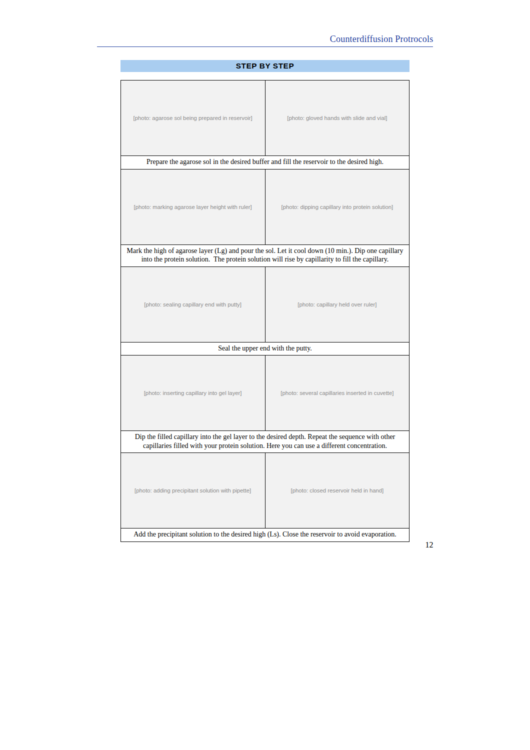Counterdiffusion Protrocols
STEP BY STEP
| [photo: agarose sol being prepared in reservoir] | [photo: gloved hands with slide and vial] |
| Prepare the agarose sol in the desired buffer and fill the reservoir to the desired high. |
| [photo: marking agarose layer height with ruler] | [photo: dipping capillary into protein solution] |
| Mark the high of agarose layer (Lg) and pour the sol. Let it cool down (10 min.). Dip one capillary into the protein solution. The protein solution will rise by capillarity to fill the capillary. |
| [photo: sealing capillary end with putty] | [photo: capillary held over ruler] |
| Seal the upper end with the putty. |
| [photo: inserting capillary into gel layer] | [photo: several capillaries inserted in cuvette] |
| Dip the filled capillary into the gel layer to the desired depth. Repeat the sequence with other capillaries filled with your protein solution. Here you can use a different concentration. |
| [photo: adding precipitant solution with pipette] | [photo: closed reservoir held in hand] |
| Add the precipitant solution to the desired high (Ls). Close the reservoir to avoid evaporation. |
12